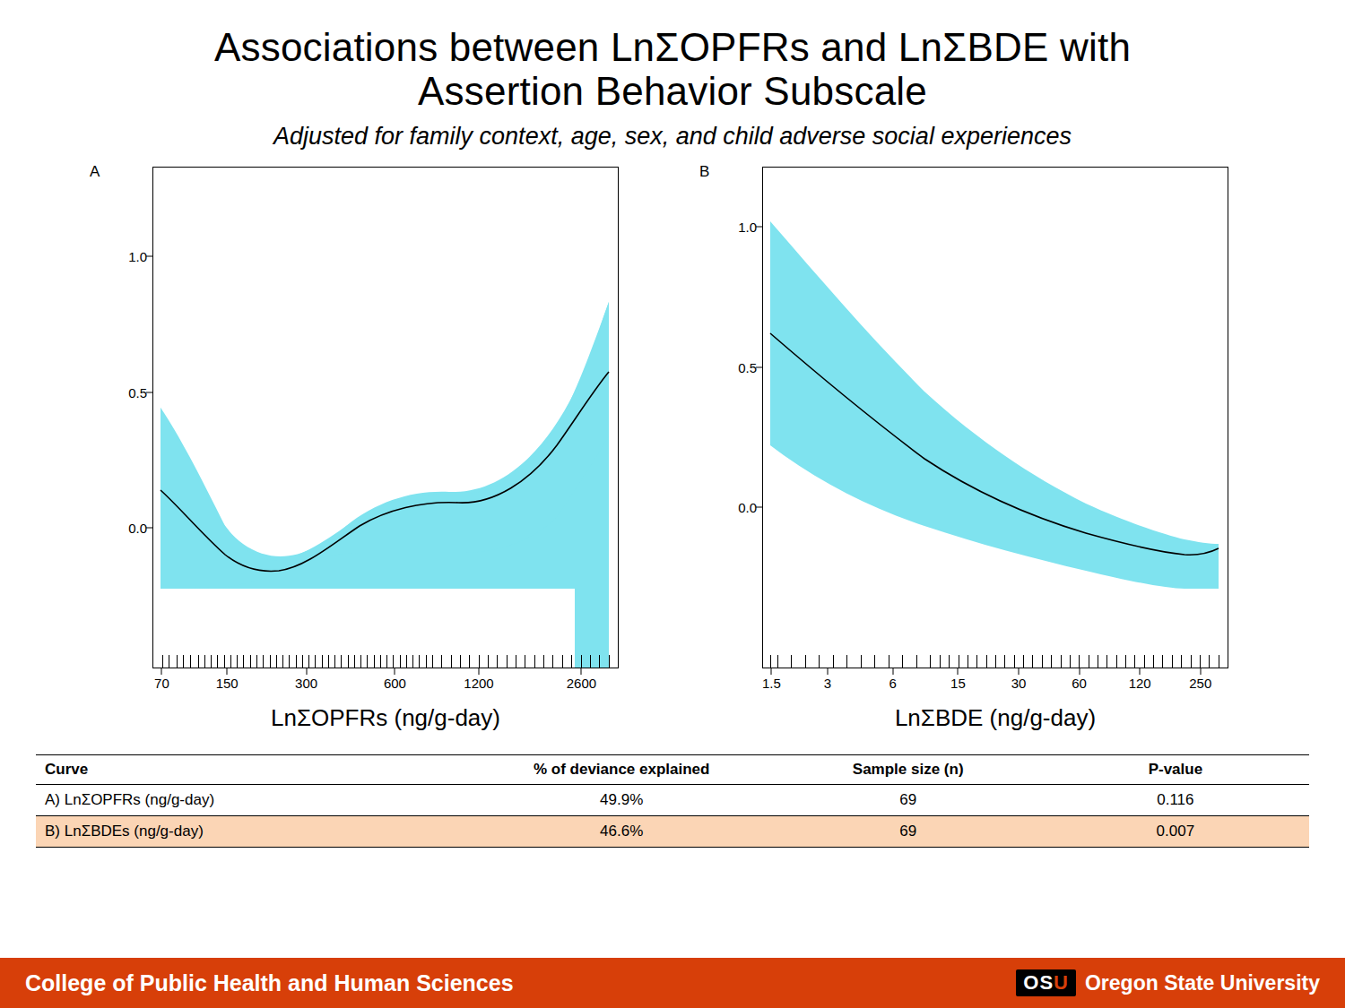Associations between LnΣOPFRs and LnΣBDE with
Assertion Behavior Subscale
Adjusted for family context, age, sex, and child adverse social experiences
A
Assert1
1.0
0.5
0.0
70
150
300
600
1200
2600
LnΣOPFRs (ng/g-day)
B
Assert1
1.0
0.5
0.0
1.5
3
6
15
30
60
120
250
LnΣBDE (ng/g-day)
| Curve | % of deviance explained | Sample size (n) | P-value |
| --- | --- | --- | --- |
| A) LnΣOPFRs (ng/g-day) | 49.9% | 69 | 0.116 |
| B) LnΣBDEs (ng/g-day) | 46.6% | 69 | 0.007 |
College of Public Health and Human Sciences
OSU
Oregon State University